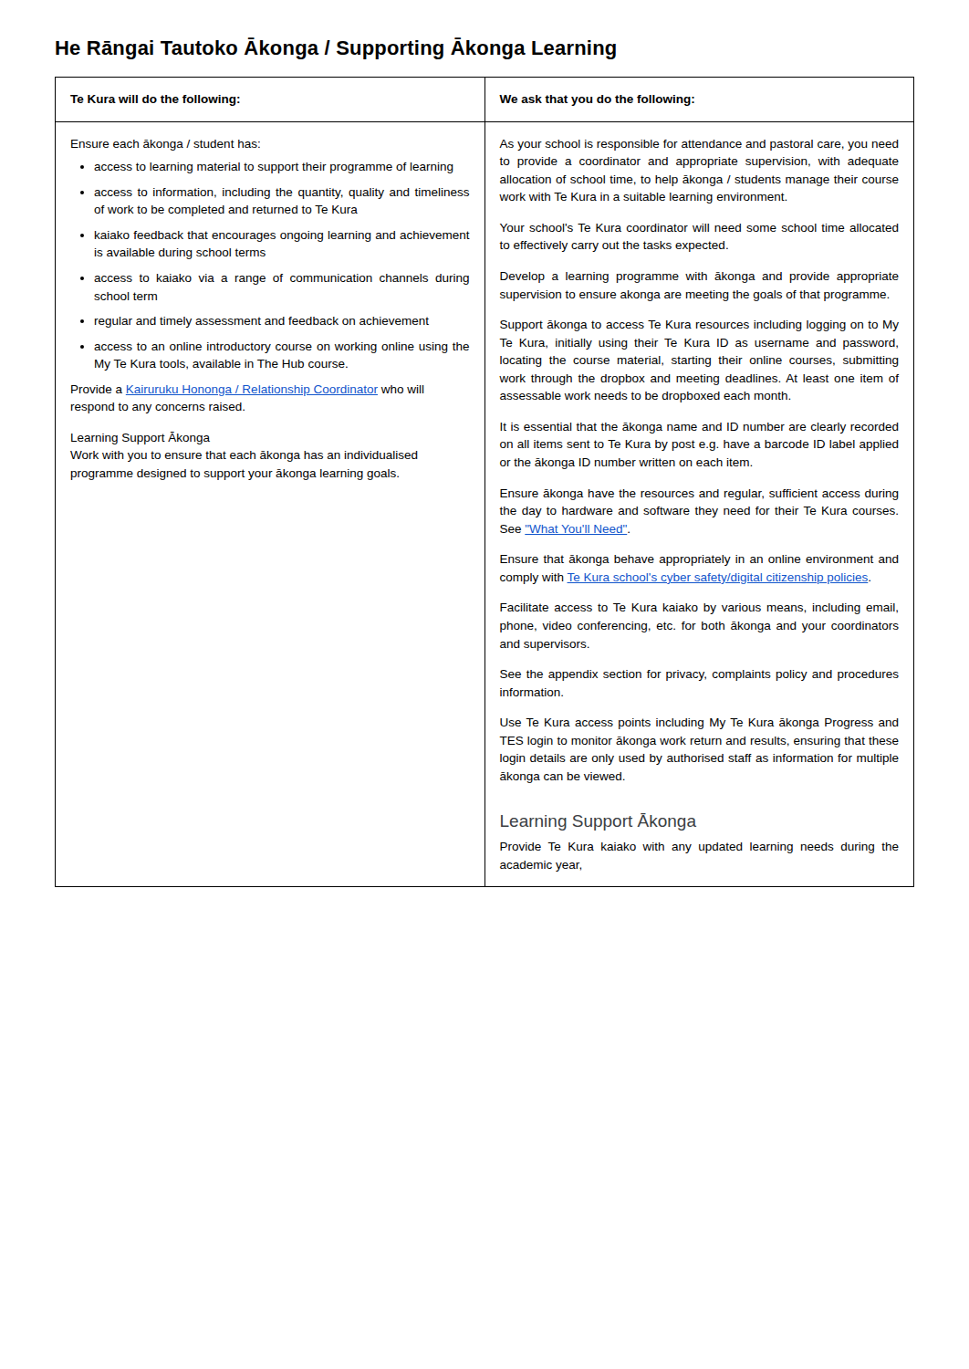He Rāngai Tautoko Ākonga / Supporting Ākonga Learning
| Te Kura will do the following: | We ask that you do the following: |
| --- | --- |
| Ensure each ākonga / student has: access to learning material to support their programme of learning access to information, including the quantity, quality and timeliness of work to be completed and returned to Te Kura kaiako feedback that encourages ongoing learning and achievement is available during school terms access to kaiako via a range of communication channels during school term regular and timely assessment and feedback on achievement access to an online introductory course on working online using the My Te Kura tools, available in The Hub course. Provide a Kairuruku Hononga / Relationship Coordinator who will respond to any concerns raised. Learning Support Ākonga Work with you to ensure that each ākonga has an individualised programme designed to support your ākonga learning goals. | As your school is responsible for attendance and pastoral care, you need to provide a coordinator and appropriate supervision, with adequate allocation of school time, to help ākonga / students manage their course work with Te Kura in a suitable learning environment. Your school's Te Kura coordinator will need some school time allocated to effectively carry out the tasks expected. Develop a learning programme with ākonga and provide appropriate supervision to ensure akonga are meeting the goals of that programme. Support ākonga to access Te Kura resources including logging on to My Te Kura, initially using their Te Kura ID as username and password, locating the course material, starting their online courses, submitting work through the dropbox and meeting deadlines. At least one item of assessable work needs to be dropboxed each month. It is essential that the ākonga name and ID number are clearly recorded on all items sent to Te Kura by post e.g. have a barcode ID label applied or the ākonga ID number written on each item. Ensure ākonga have the resources and regular, sufficient access during the day to hardware and software they need for their Te Kura courses. See "What You'll Need" . Ensure that ākonga behave appropriately in an online environment and comply with Te Kura school's cyber safety/digital citizenship policies . Facilitate access to Te Kura kaiako by various means, including email, phone, video conferencing, etc. for both ākonga and your coordinators and supervisors. See the appendix section for privacy, complaints policy and procedures information. Use Te Kura access points including My Te Kura ākonga Progress and TES login to monitor ākonga work return and results, ensuring that these login details are only used by authorised staff as information for multiple ākonga can be viewed. Learning Support Ākonga Provide Te Kura kaiako with any updated learning needs during the academic year, |